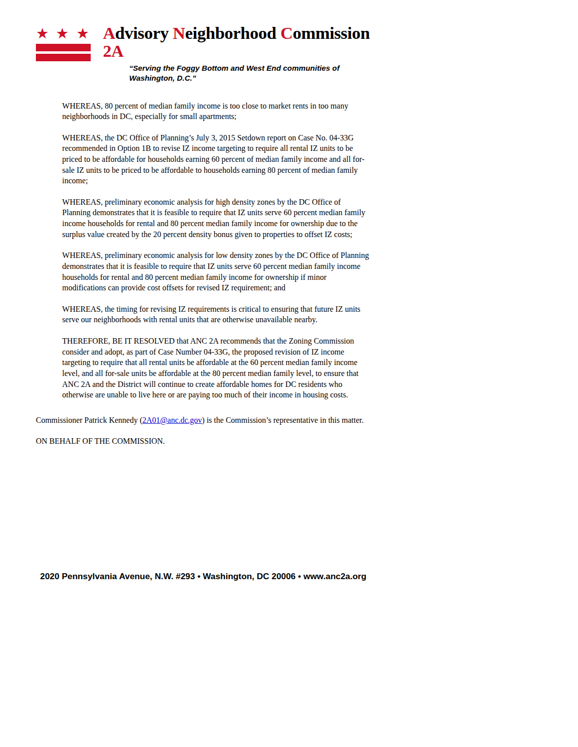★ ★ ★
Advisory Neighborhood Commission 2A
“Serving the Foggy Bottom and West End communities of Washington, D.C.”
WHEREAS, 80 percent of median family income is too close to market rents in too many neighborhoods in DC, especially for small apartments;
WHEREAS, the DC Office of Planning’s July 3, 2015 Setdown report on Case No. 04-33G recommended in Option 1B to revise IZ income targeting to require all rental IZ units to be priced to be affordable for households earning 60 percent of median family income and all for-sale IZ units to be priced to be affordable to households earning 80 percent of median family income;
WHEREAS, preliminary economic analysis for high density zones by the DC Office of Planning demonstrates that it is feasible to require that IZ units serve 60 percent median family income households for rental and 80 percent median family income for ownership due to the surplus value created by the 20 percent density bonus given to properties to offset IZ costs;
WHEREAS, preliminary economic analysis for low density zones by the DC Office of Planning demonstrates that it is feasible to require that IZ units serve 60 percent median family income households for rental and 80 percent median family income for ownership if minor modifications can provide cost offsets for revised IZ requirement; and
WHEREAS, the timing for revising IZ requirements is critical to ensuring that future IZ units serve our neighborhoods with rental units that are otherwise unavailable nearby.
THEREFORE, BE IT RESOLVED that ANC 2A recommends that the Zoning Commission consider and adopt, as part of Case Number 04-33G, the proposed revision of IZ income targeting to require that all rental units be affordable at the 60 percent median family income level, and all for-sale units be affordable at the 80 percent median family level, to ensure that ANC 2A and the District will continue to create affordable homes for DC residents who otherwise are unable to live here or are paying too much of their income in housing costs.
Commissioner Patrick Kennedy (2A01@anc.dc.gov) is the Commission’s representative in this matter.
ON BEHALF OF THE COMMISSION.
2020 Pennsylvania Avenue, N.W. #293 • Washington, DC 20006 • www.anc2a.org